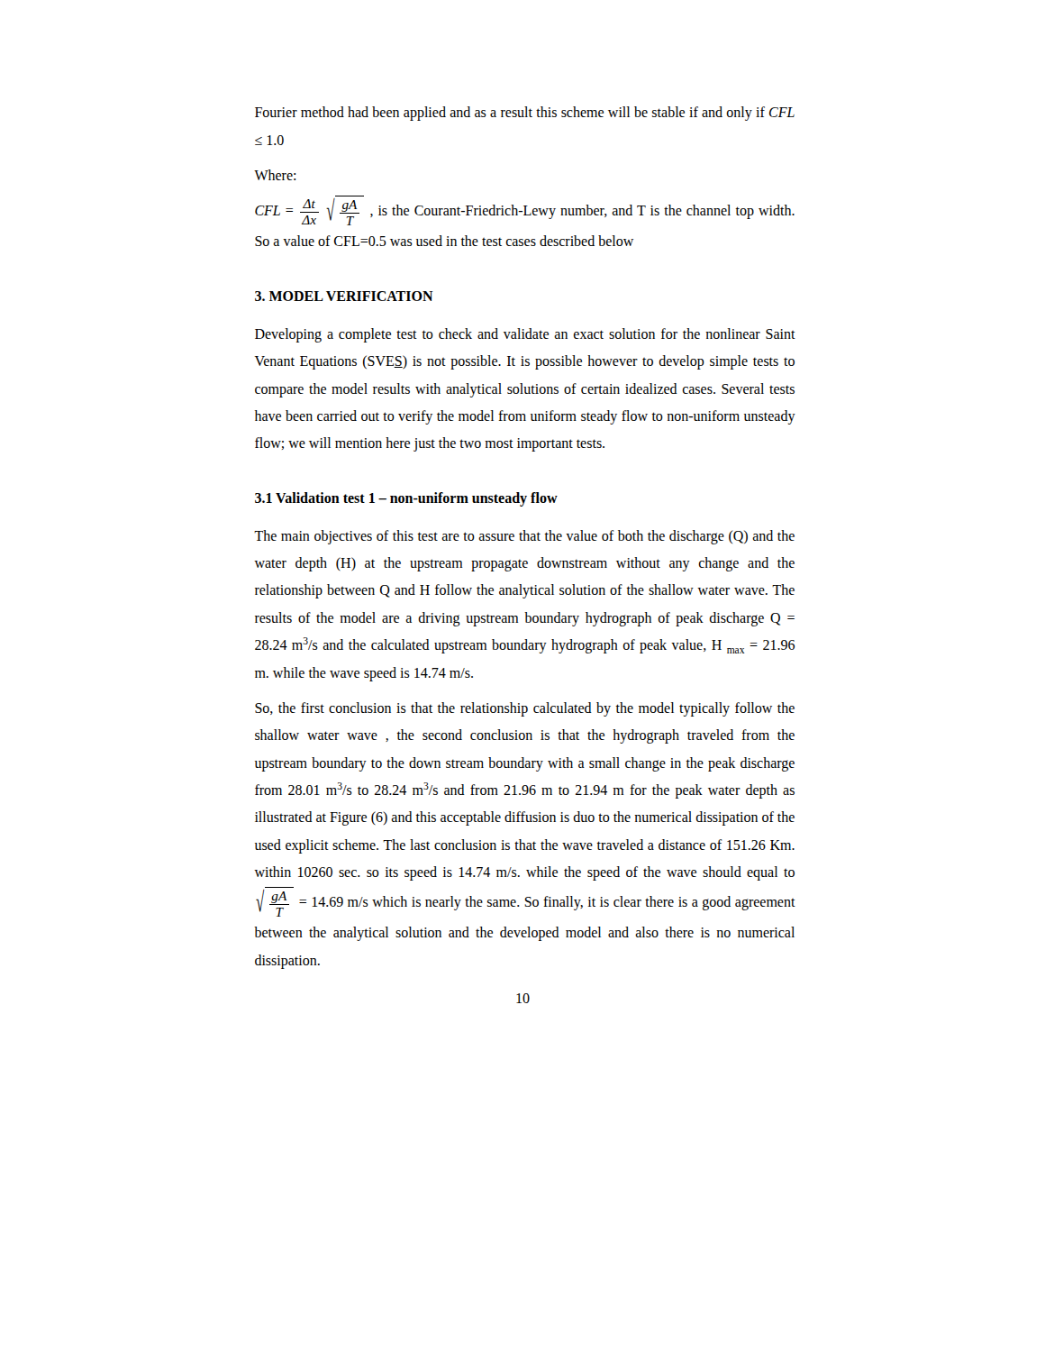Fourier method had been applied and as a result this scheme will be stable if and only if CFL ≤ 1.0
Where:
CFL = Δt Δx gA T , is the Courant-Friedrich-Lewy number, and T is the channel top width. So a value of CFL=0.5 was used in the test cases described below
3. MODEL VERIFICATION
Developing a complete test to check and validate an exact solution for the nonlinear Saint Venant Equations (SVES) is not possible. It is possible however to develop simple tests to compare the model results with analytical solutions of certain idealized cases. Several tests have been carried out to verify the model from uniform steady flow to non-uniform unsteady flow; we will mention here just the two most important tests.
3.1 Validation test 1 – non-uniform unsteady flow
The main objectives of this test are to assure that the value of both the discharge (Q) and the water depth (H) at the upstream propagate downstream without any change and the relationship between Q and H follow the analytical solution of the shallow water wave. The results of the model are a driving upstream boundary hydrograph of peak discharge Q = 28.24 m3/s and the calculated upstream boundary hydrograph of peak value, H max = 21.96 m. while the wave speed is 14.74 m/s.
So, the first conclusion is that the relationship calculated by the model typically follow the shallow water wave , the second conclusion is that the hydrograph traveled from the upstream boundary to the down stream boundary with a small change in the peak discharge from 28.01 m3/s to 28.24 m3/s and from 21.96 m to 21.94 m for the peak water depth as illustrated at Figure (6) and this acceptable diffusion is duo to the numerical dissipation of the used explicit scheme. The last conclusion is that the wave traveled a distance of 151.26 Km. within 10260 sec. so its speed is 14.74 m/s. while the speed of the wave should equal to gA T = 14.69 m/s which is nearly the same. So finally, it is clear there is a good agreement between the analytical solution and the developed model and also there is no numerical dissipation.
10